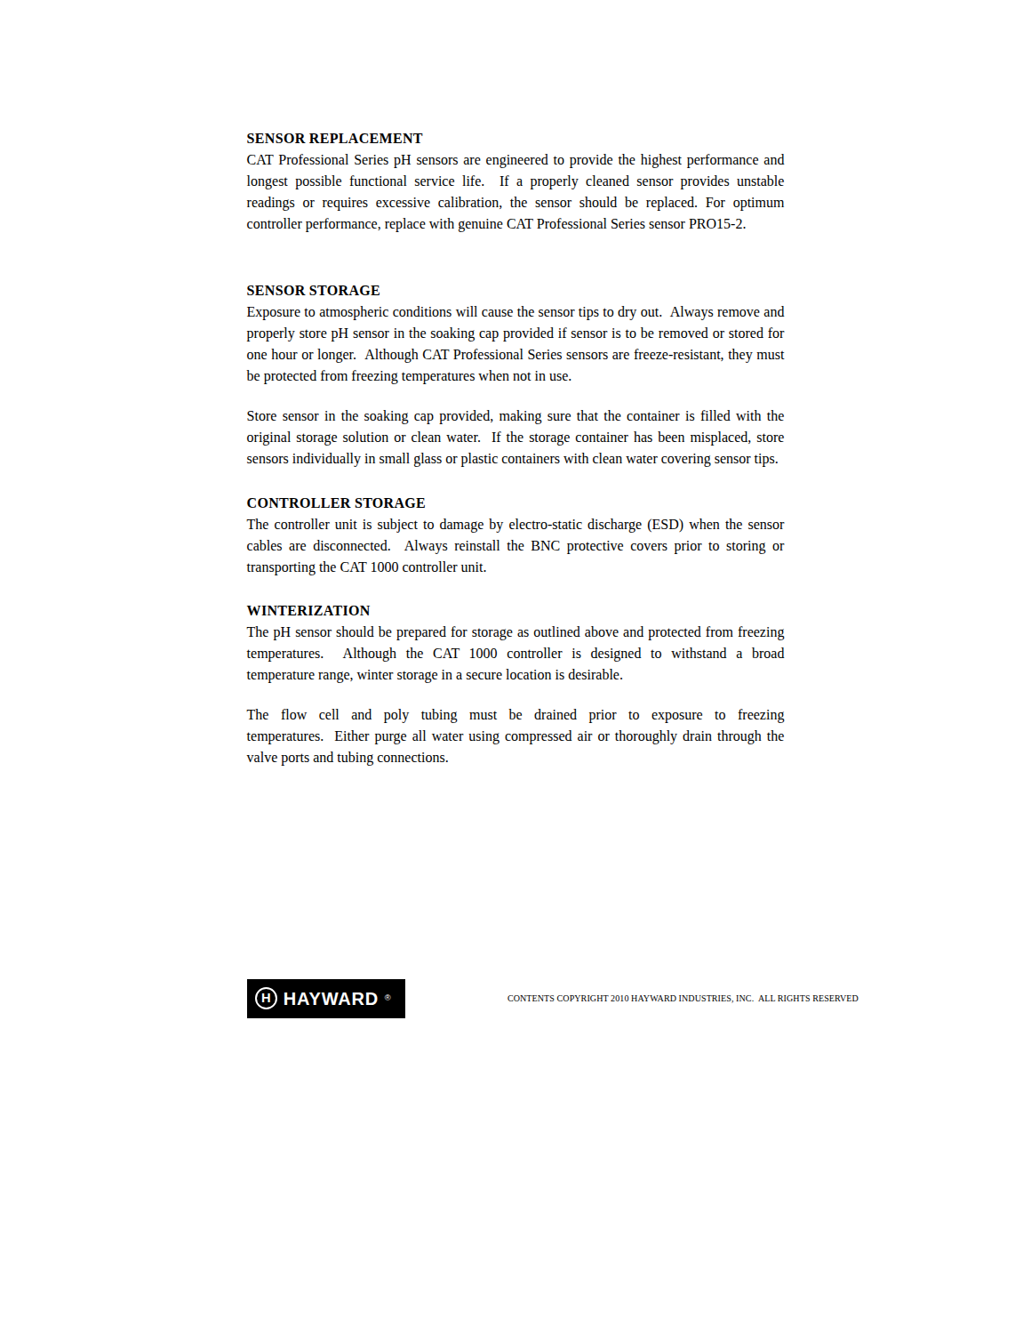SENSOR REPLACEMENT
CAT Professional Series pH sensors are engineered to provide the highest performance and longest possible functional service life. If a properly cleaned sensor provides unstable readings or requires excessive calibration, the sensor should be replaced. For optimum controller performance, replace with genuine CAT Professional Series sensor PRO15-2.
SENSOR STORAGE
Exposure to atmospheric conditions will cause the sensor tips to dry out. Always remove and properly store pH sensor in the soaking cap provided if sensor is to be removed or stored for one hour or longer. Although CAT Professional Series sensors are freeze-resistant, they must be protected from freezing temperatures when not in use.
Store sensor in the soaking cap provided, making sure that the container is filled with the original storage solution or clean water. If the storage container has been misplaced, store sensors individually in small glass or plastic containers with clean water covering sensor tips.
CONTROLLER STORAGE
The controller unit is subject to damage by electro-static discharge (ESD) when the sensor cables are disconnected. Always reinstall the BNC protective covers prior to storing or transporting the CAT 1000 controller unit.
WINTERIZATION
The pH sensor should be prepared for storage as outlined above and protected from freezing temperatures. Although the CAT 1000 controller is designed to withstand a broad temperature range, winter storage in a secure location is desirable.
The flow cell and poly tubing must be drained prior to exposure to freezing temperatures. Either purge all water using compressed air or thoroughly drain through the valve ports and tubing connections.
HHAYWARD® CONTENTS COPYRIGHT 2010 HAYWARD INDUSTRIES, INC. ALL RIGHTS RESERVED